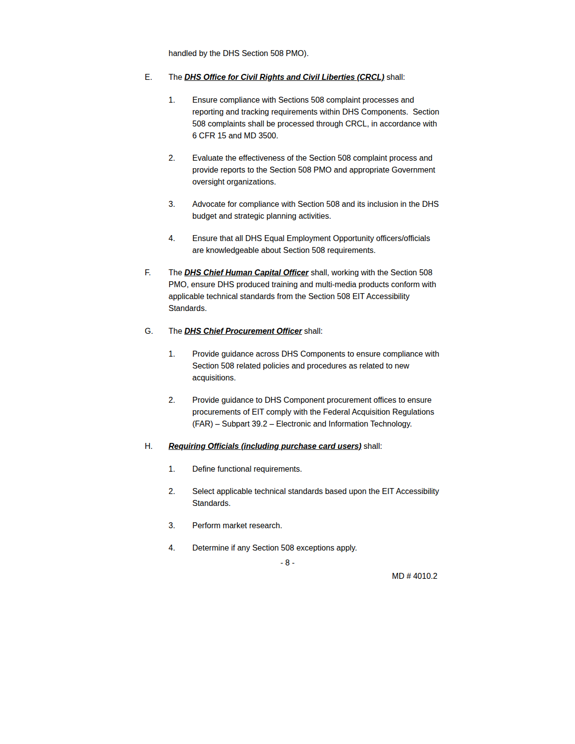handled by the DHS Section 508 PMO).
E.
The DHS Office for Civil Rights and Civil Liberties (CRCL) shall:
1.
Ensure compliance with Sections 508 complaint processes and reporting and tracking requirements within DHS Components. Section 508 complaints shall be processed through CRCL, in accordance with 6 CFR 15 and MD 3500.
2.
Evaluate the effectiveness of the Section 508 complaint process and provide reports to the Section 508 PMO and appropriate Government oversight organizations.
3.
Advocate for compliance with Section 508 and its inclusion in the DHS budget and strategic planning activities.
4.
Ensure that all DHS Equal Employment Opportunity officers/officials are knowledgeable about Section 508 requirements.
F.
The DHS Chief Human Capital Officer shall, working with the Section 508 PMO, ensure DHS produced training and multi-media products conform with applicable technical standards from the Section 508 EIT Accessibility Standards.
G.
The DHS Chief Procurement Officer shall:
1.
Provide guidance across DHS Components to ensure compliance with Section 508 related policies and procedures as related to new acquisitions.
2.
Provide guidance to DHS Component procurement offices to ensure procurements of EIT comply with the Federal Acquisition Regulations (FAR) – Subpart 39.2 – Electronic and Information Technology.
H.
Requiring Officials (including purchase card users) shall:
1.
Define functional requirements.
2.
Select applicable technical standards based upon the EIT Accessibility Standards.
3.
Perform market research.
4.
Determine if any Section 508 exceptions apply.
- 8 -
MD # 4010.2